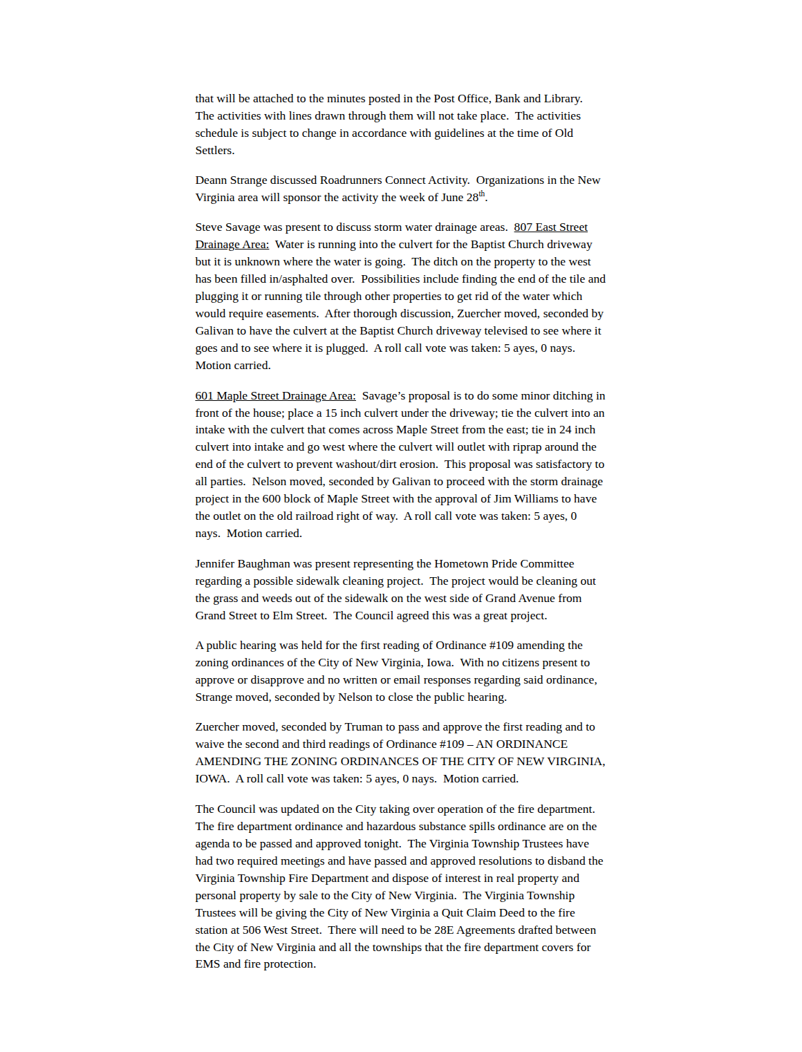that will be attached to the minutes posted in the Post Office, Bank and Library. The activities with lines drawn through them will not take place. The activities schedule is subject to change in accordance with guidelines at the time of Old Settlers.
Deann Strange discussed Roadrunners Connect Activity. Organizations in the New Virginia area will sponsor the activity the week of June 28th.
Steve Savage was present to discuss storm water drainage areas. 807 East Street Drainage Area: Water is running into the culvert for the Baptist Church driveway but it is unknown where the water is going. The ditch on the property to the west has been filled in/asphalted over. Possibilities include finding the end of the tile and plugging it or running tile through other properties to get rid of the water which would require easements. After thorough discussion, Zuercher moved, seconded by Galivan to have the culvert at the Baptist Church driveway televised to see where it goes and to see where it is plugged. A roll call vote was taken: 5 ayes, 0 nays. Motion carried.
601 Maple Street Drainage Area: Savage’s proposal is to do some minor ditching in front of the house; place a 15 inch culvert under the driveway; tie the culvert into an intake with the culvert that comes across Maple Street from the east; tie in 24 inch culvert into intake and go west where the culvert will outlet with riprap around the end of the culvert to prevent washout/dirt erosion. This proposal was satisfactory to all parties. Nelson moved, seconded by Galivan to proceed with the storm drainage project in the 600 block of Maple Street with the approval of Jim Williams to have the outlet on the old railroad right of way. A roll call vote was taken: 5 ayes, 0 nays. Motion carried.
Jennifer Baughman was present representing the Hometown Pride Committee regarding a possible sidewalk cleaning project. The project would be cleaning out the grass and weeds out of the sidewalk on the west side of Grand Avenue from Grand Street to Elm Street. The Council agreed this was a great project.
A public hearing was held for the first reading of Ordinance #109 amending the zoning ordinances of the City of New Virginia, Iowa. With no citizens present to approve or disapprove and no written or email responses regarding said ordinance, Strange moved, seconded by Nelson to close the public hearing.
Zuercher moved, seconded by Truman to pass and approve the first reading and to waive the second and third readings of Ordinance #109 – AN ORDINANCE AMENDING THE ZONING ORDINANCES OF THE CITY OF NEW VIRGINIA, IOWA. A roll call vote was taken: 5 ayes, 0 nays. Motion carried.
The Council was updated on the City taking over operation of the fire department. The fire department ordinance and hazardous substance spills ordinance are on the agenda to be passed and approved tonight. The Virginia Township Trustees have had two required meetings and have passed and approved resolutions to disband the Virginia Township Fire Department and dispose of interest in real property and personal property by sale to the City of New Virginia. The Virginia Township Trustees will be giving the City of New Virginia a Quit Claim Deed to the fire station at 506 West Street. There will need to be 28E Agreements drafted between the City of New Virginia and all the townships that the fire department covers for EMS and fire protection.